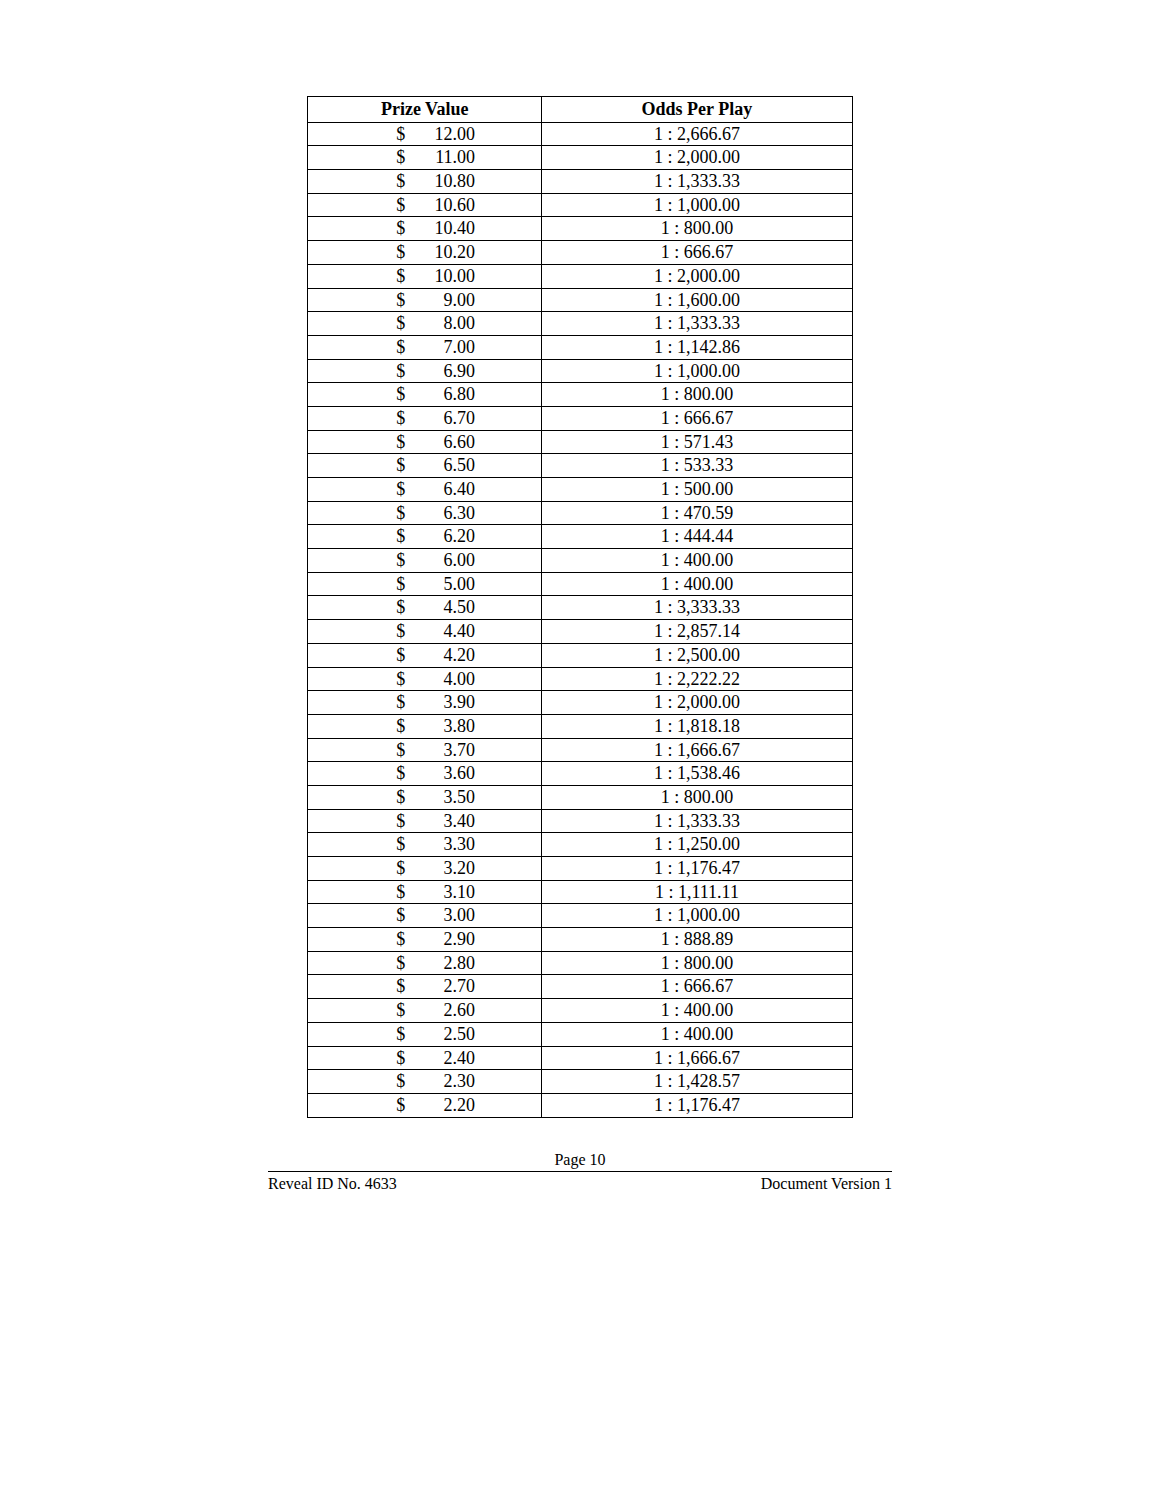| Prize Value | Odds Per Play |
| --- | --- |
| $ 12.00 | 1 : 2,666.67 |
| $ 11.00 | 1 : 2,000.00 |
| $ 10.80 | 1 : 1,333.33 |
| $ 10.60 | 1 : 1,000.00 |
| $ 10.40 | 1 : 800.00 |
| $ 10.20 | 1 : 666.67 |
| $ 10.00 | 1 : 2,000.00 |
| $ 9.00 | 1 : 1,600.00 |
| $ 8.00 | 1 : 1,333.33 |
| $ 7.00 | 1 : 1,142.86 |
| $ 6.90 | 1 : 1,000.00 |
| $ 6.80 | 1 : 800.00 |
| $ 6.70 | 1 : 666.67 |
| $ 6.60 | 1 : 571.43 |
| $ 6.50 | 1 : 533.33 |
| $ 6.40 | 1 : 500.00 |
| $ 6.30 | 1 : 470.59 |
| $ 6.20 | 1 : 444.44 |
| $ 6.00 | 1 : 400.00 |
| $ 5.00 | 1 : 400.00 |
| $ 4.50 | 1 : 3,333.33 |
| $ 4.40 | 1 : 2,857.14 |
| $ 4.20 | 1 : 2,500.00 |
| $ 4.00 | 1 : 2,222.22 |
| $ 3.90 | 1 : 2,000.00 |
| $ 3.80 | 1 : 1,818.18 |
| $ 3.70 | 1 : 1,666.67 |
| $ 3.60 | 1 : 1,538.46 |
| $ 3.50 | 1 : 800.00 |
| $ 3.40 | 1 : 1,333.33 |
| $ 3.30 | 1 : 1,250.00 |
| $ 3.20 | 1 : 1,176.47 |
| $ 3.10 | 1 : 1,111.11 |
| $ 3.00 | 1 : 1,000.00 |
| $ 2.90 | 1 : 888.89 |
| $ 2.80 | 1 : 800.00 |
| $ 2.70 | 1 : 666.67 |
| $ 2.60 | 1 : 400.00 |
| $ 2.50 | 1 : 400.00 |
| $ 2.40 | 1 : 1,666.67 |
| $ 2.30 | 1 : 1,428.57 |
| $ 2.20 | 1 : 1,176.47 |
Page 10
Reveal ID No. 4633 Document Version 1